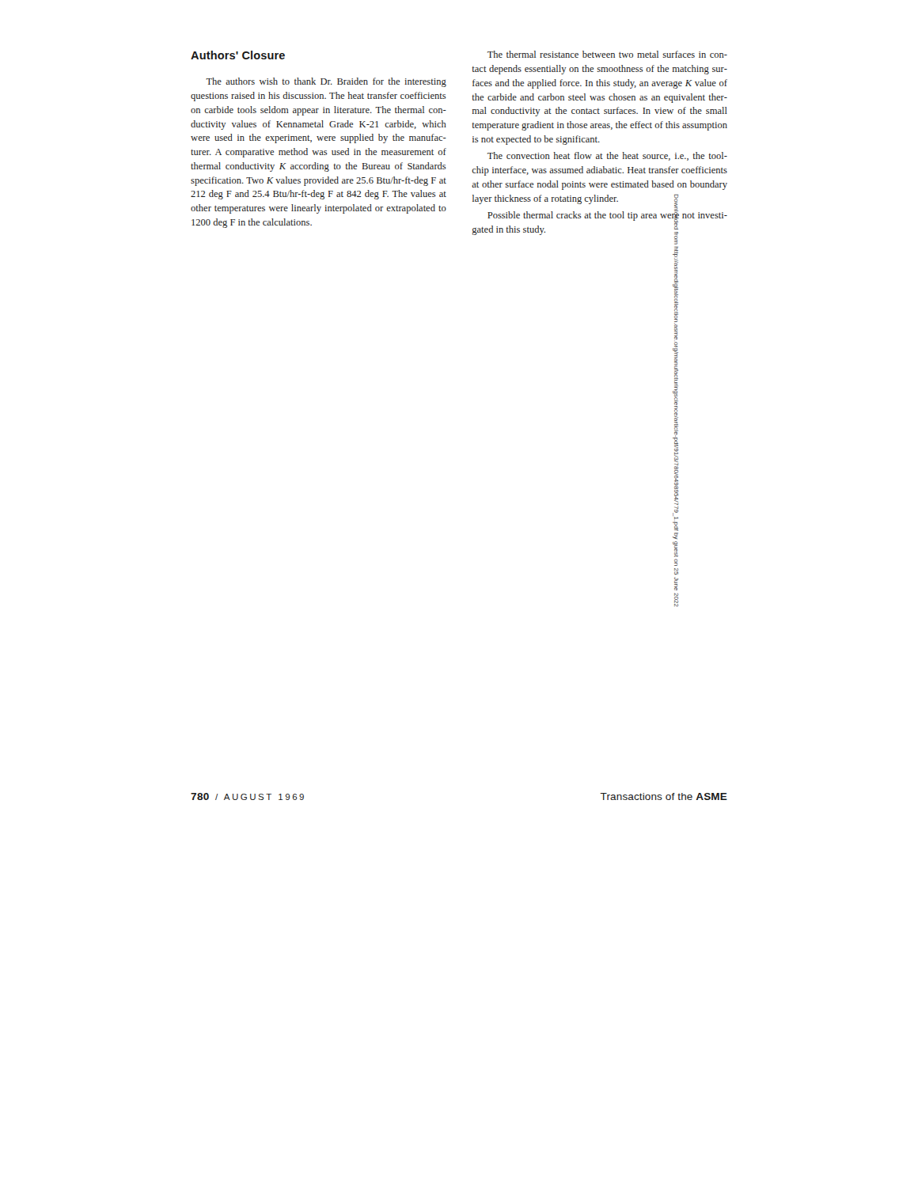Authors' Closure
The authors wish to thank Dr. Braiden for the interesting questions raised in his discussion. The heat transfer coefficients on carbide tools seldom appear in literature. The thermal conductivity values of Kennametal Grade K-21 carbide, which were used in the experiment, were supplied by the manufacturer. A comparative method was used in the measurement of thermal conductivity K according to the Bureau of Standards specification. Two K values provided are 25.6 Btu/hr-ft-deg F at 212 deg F and 25.4 Btu/hr-ft-deg F at 842 deg F. The values at other temperatures were linearly interpolated or extrapolated to 1200 deg F in the calculations.
The thermal resistance between two metal surfaces in contact depends essentially on the smoothness of the matching surfaces and the applied force. In this study, an average K value of the carbide and carbon steel was chosen as an equivalent thermal conductivity at the contact surfaces. In view of the small temperature gradient in those areas, the effect of this assumption is not expected to be significant.
The convection heat flow at the heat source, i.e., the tool-chip interface, was assumed adiabatic. Heat transfer coefficients at other surface nodal points were estimated based on boundary layer thickness of a rotating cylinder.
Possible thermal cracks at the tool tip area were not investigated in this study.
Downloaded from http://asmedigitalcollection.asme.org/manufacturingscience/article-pdf/91/3/780/6498954/779_1.pdf by guest on 25 June 2022
780 / AUGUST 1969
Transactions of the ASME